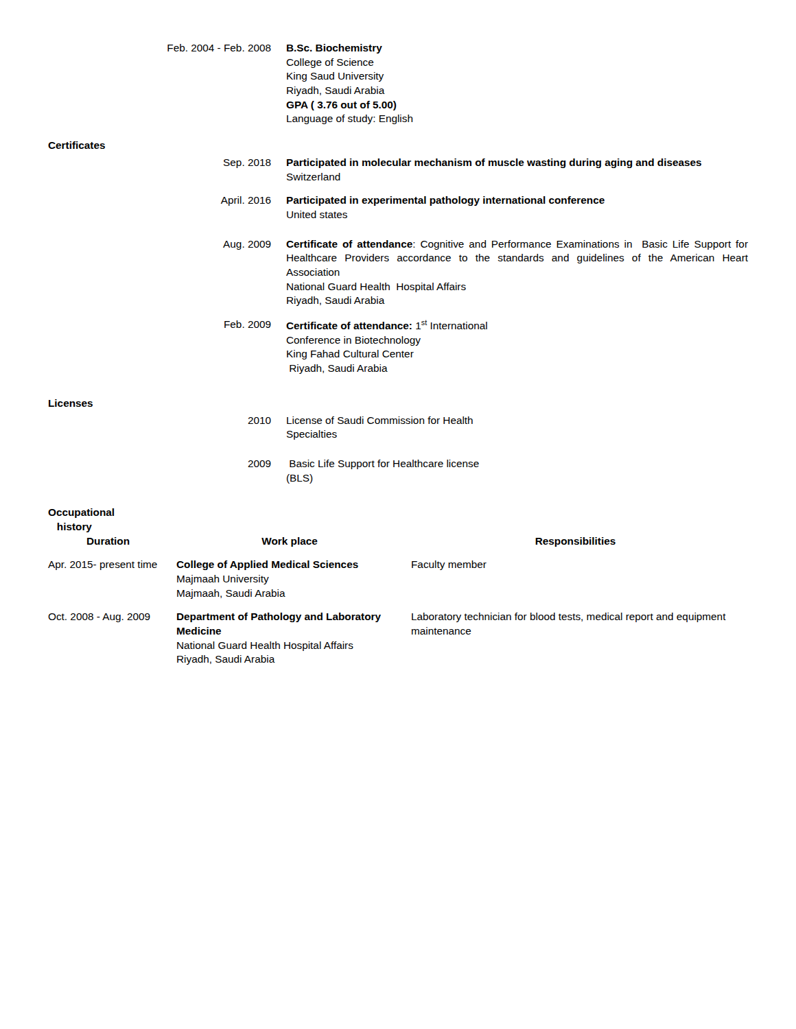| | Feb. 2004 - Feb. 2008 | B.Sc. Biochemistry College of Science King Saud University Riyadh, Saudi Arabia GPA ( 3.76 out of 5.00) Language of study: English |
| Certificates |
| | Sep. 2018 | Participated in molecular mechanism of muscle wasting during aging and diseases Switzerland |
| | April. 2016 | Participated in experimental pathology international conference United states |
| | Aug. 2009 | Certificate of attendance : Cognitive and Performance Examinations in Basic Life Support for Healthcare Providers accordance to the standards and guidelines of the American Heart Association National Guard Health Hospital Affairs Riyadh, Saudi Arabia |
| | Feb. 2009 | Certificate of attendance: 1 st International Conference in Biotechnology King Fahad Cultural Center Riyadh, Saudi Arabia |
| Licenses |
| | 2010 | License of Saudi Commission for Health Specialties |
| | 2009 | Basic Life Support for Healthcare license (BLS) |
| Occupational history | | |
| Duration | Work place | Responsibilities |
| Apr. 2015- present time | College of Applied Medical Sciences Majmaah University Majmaah, Saudi Arabia | Faculty member |
| Oct. 2008 - Aug. 2009 | Department of Pathology and Laboratory Medicine National Guard Health Hospital Affairs Riyadh, Saudi Arabia | Laboratory technician for blood tests, medical report and equipment maintenance |